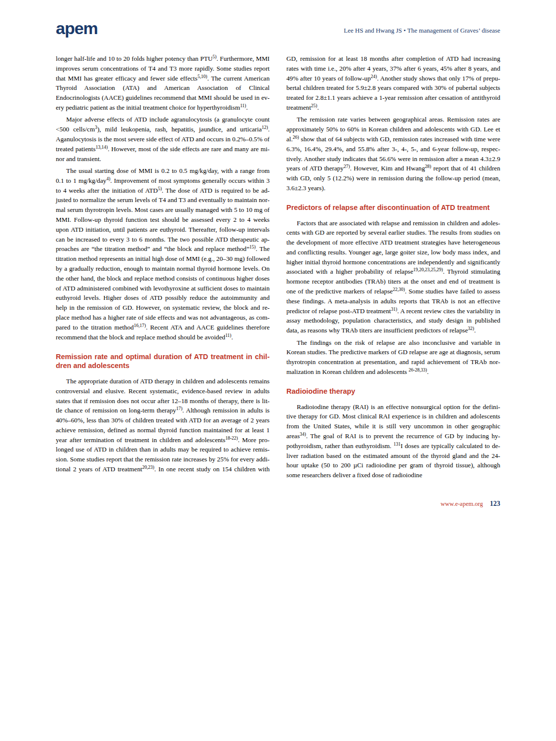apem
Lee HS and Hwang JS • The management of Graves’ disease
longer half-life and 10 to 20 folds higher potency than PTU5). Furthermore, MMI improves serum concentrations of T4 and T3 more rapidly. Some studies report that MMI has greater efficacy and fewer side effects5,10). The current American Thyroid Association (ATA) and American Association of Clinical Endocrinologists (AACE) guidelines recommend that MMI should be used in every pediatric patient as the initial treatment choice for hyperthyroidism11).
Major adverse effects of ATD include agranulocytosis (a granulocyte count <500 cells/cm3), mild leukopenia, rash, hepatitis, jaundice, and urticaria12). Aganulocytosis is the most severe side effect of ATD and occurs in 0.2%–0.5% of treated patients13,14). However, most of the side effects are rare and many are minor and transient.
The usual starting dose of MMI is 0.2 to 0.5 mg/kg/day, with a range from 0.1 to 1 mg/kg/day4). Improvement of most symptoms generally occurs within 3 to 4 weeks after the initiation of ATD5). The dose of ATD is required to be adjusted to normalize the serum levels of T4 and T3 and eventually to maintain normal serum thyrotropin levels. Most cases are usually managed with 5 to 10 mg of MMI. Follow-up thyroid function test should be assessed every 2 to 4 weeks upon ATD initiation, until patients are euthyroid. Thereafter, follow-up intervals can be increased to every 3 to 6 months. The two possible ATD therapeutic approaches are “the titration method” and “the block and replace method”15). The titration method represents an initial high dose of MMI (e.g., 20–30 mg) followed by a gradually reduction, enough to maintain normal thyroid hormone levels. On the other hand, the block and replace method consists of continuous higher doses of ATD administered combined with levothyroxine at sufficient doses to maintain euthyroid levels. Higher doses of ATD possibly reduce the autoimmunity and help in the remission of GD. However, on systematic review, the block and replace method has a higher rate of side effects and was not advantageous, as compared to the titration method16,17). Recent ATA and AACE guidelines therefore recommend that the block and replace method should be avoided11).
Remission rate and optimal duration of ATD treatment in children and adolescents
The appropriate duration of ATD therapy in children and adolescents remains controversial and elusive. Recent systematic, evidence-based review in adults states that if remission does not occur after 12–18 months of therapy, there is little chance of remission on long-term therapy17). Although remission in adults is 40%–60%, less than 30% of children treated with ATD for an average of 2 years achieve remission, defined as normal thyroid function maintained for at least 1 year after termination of treatment in children and adolescents18-22). More prolonged use of ATD in children than in adults may be required to achieve remission. Some studies report that the remission rate increases by 25% for every additional 2 years of ATD treatment20,23). In one recent study on 154 children with GD, remission for at least 18 months after completion of ATD had increasing rates with time i.e., 20% after 4 years, 37% after 6 years, 45% after 8 years, and 49% after 10 years of follow-up24). Another study shows that only 17% of prepubertal children treated for 5.9±2.8 years compared with 30% of pubertal subjects treated for 2.8±1.1 years achieve a 1-year remission after cessation of antithyroid treatment25).
The remission rate varies between geographical areas. Remission rates are approximately 50% to 60% in Korean children and adolescents with GD. Lee et al.26) show that of 64 subjects with GD, remission rates increased with time were 6.3%, 16.4%, 29.4%, and 55.8% after 3-, 4-, 5-, and 6-year follow-up, respectively. Another study indicates that 56.6% were in remission after a mean 4.3±2.9 years of ATD therapy27). However, Kim and Hwang28) report that of 41 children with GD, only 5 (12.2%) were in remission during the follow-up period (mean, 3.6±2.3 years).
Predictors of relapse after discontinuation of ATD treatment
Factors that are associated with relapse and remission in children and adolescents with GD are reported by several earlier studies. The results from studies on the development of more effective ATD treatment strategies have heterogeneous and conflicting results. Younger age, large goiter size, low body mass index, and higher initial thyroid hormone concentrations are independently and significantly associated with a higher probability of relapse19,20,23,25,29). Thyroid stimulating hormone receptor antibodies (TRAb) titers at the onset and end of treatment is one of the predictive markers of relapse22,30). Some studies have failed to assess these findings. A meta-analysis in adults reports that TRAb is not an effective predictor of relapse post-ATD treatment31). A recent review cites the variability in assay methodology, population characteristics, and study design in published data, as reasons why TRAb titers are insufficient predictors of relapse32).
The findings on the risk of relapse are also inconclusive and variable in Korean studies. The predictive markers of GD relapse are age at diagnosis, serum thyrotropin concentration at presentation, and rapid achievement of TRAb normalization in Korean children and adolescents 26-28,33).
Radioiodine therapy
Radioiodine therapy (RAI) is an effective nonsurgical option for the definitive therapy for GD. Most clinical RAI experience is in children and adolescents from the United States, while it is still very uncommon in other geographic areas34). The goal of RAI is to prevent the recurrence of GD by inducing hypothyroidism, rather than euthyroidism. 131I doses are typically calculated to deliver radiation based on the estimated amount of the thyroid gland and the 24-hour uptake (50 to 200 µCi radioiodine per gram of thyroid tissue), although some researchers deliver a fixed dose of radioiodine
www.e-apem.org 123